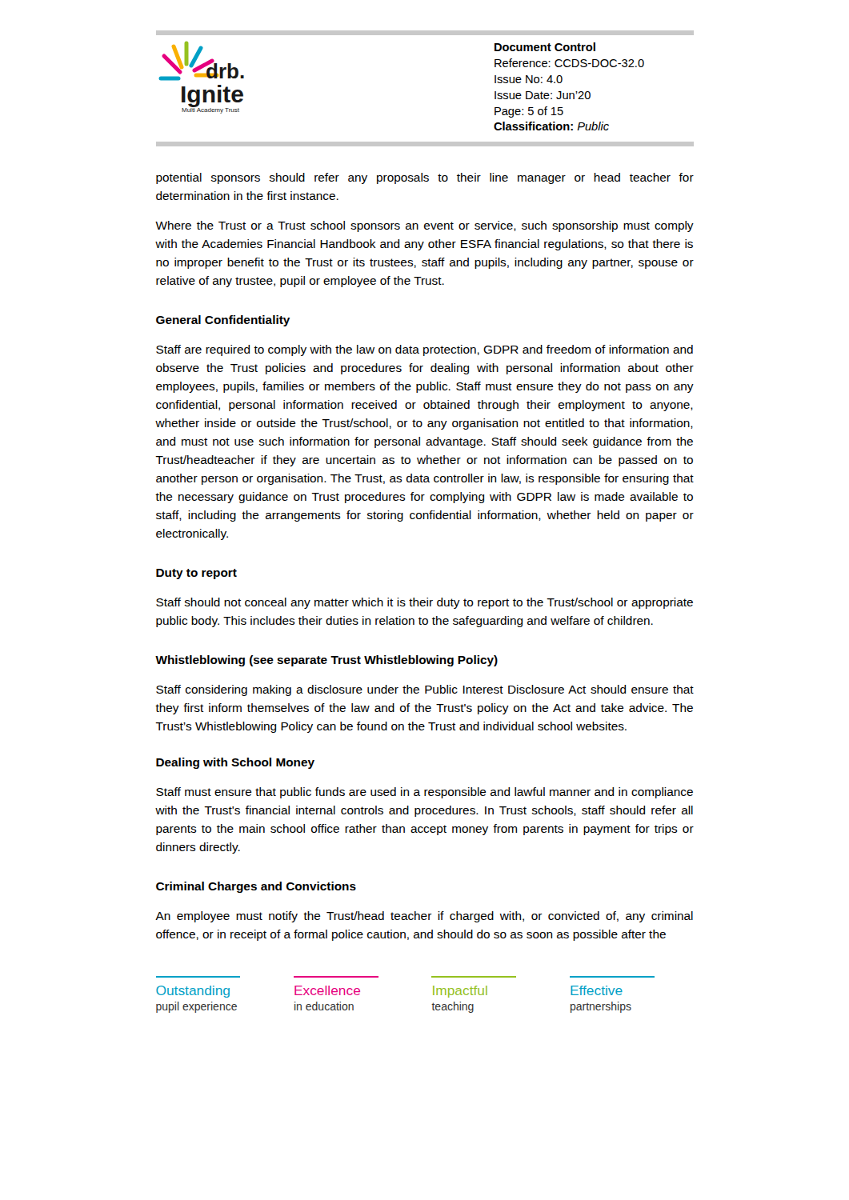drb. Ignite Multi Academy Trust
Document Control
Reference: CCDS-DOC-32.0
Issue No: 4.0
Issue Date: Jun’20
Page: 5 of 15
Classification: Public
potential sponsors should refer any proposals to their line manager or head teacher for determination in the first instance.
Where the Trust or a Trust school sponsors an event or service, such sponsorship must comply with the Academies Financial Handbook and any other ESFA financial regulations, so that there is no improper benefit to the Trust or its trustees, staff and pupils, including any partner, spouse or relative of any trustee, pupil or employee of the Trust.
General Confidentiality
Staff are required to comply with the law on data protection, GDPR and freedom of information and observe the Trust policies and procedures for dealing with personal information about other employees, pupils, families or members of the public. Staff must ensure they do not pass on any confidential, personal information received or obtained through their employment to anyone, whether inside or outside the Trust/school, or to any organisation not entitled to that information, and must not use such information for personal advantage. Staff should seek guidance from the Trust/headteacher if they are uncertain as to whether or not information can be passed on to another person or organisation. The Trust, as data controller in law, is responsible for ensuring that the necessary guidance on Trust procedures for complying with GDPR law is made available to staff, including the arrangements for storing confidential information, whether held on paper or electronically.
Duty to report
Staff should not conceal any matter which it is their duty to report to the Trust/school or appropriate public body. This includes their duties in relation to the safeguarding and welfare of children.
Whistleblowing (see separate Trust Whistleblowing Policy)
Staff considering making a disclosure under the Public Interest Disclosure Act should ensure that they first inform themselves of the law and of the Trust's policy on the Act and take advice. The Trust’s Whistleblowing Policy can be found on the Trust and individual school websites.
Dealing with School Money
Staff must ensure that public funds are used in a responsible and lawful manner and in compliance with the Trust's financial internal controls and procedures. In Trust schools, staff should refer all parents to the main school office rather than accept money from parents in payment for trips or dinners directly.
Criminal Charges and Convictions
An employee must notify the Trust/head teacher if charged with, or convicted of, any criminal offence, or in receipt of a formal police caution, and should do so as soon as possible after the
Outstanding
pupil experience
Excellence
in education
Impactful
teaching
Effective
partnerships